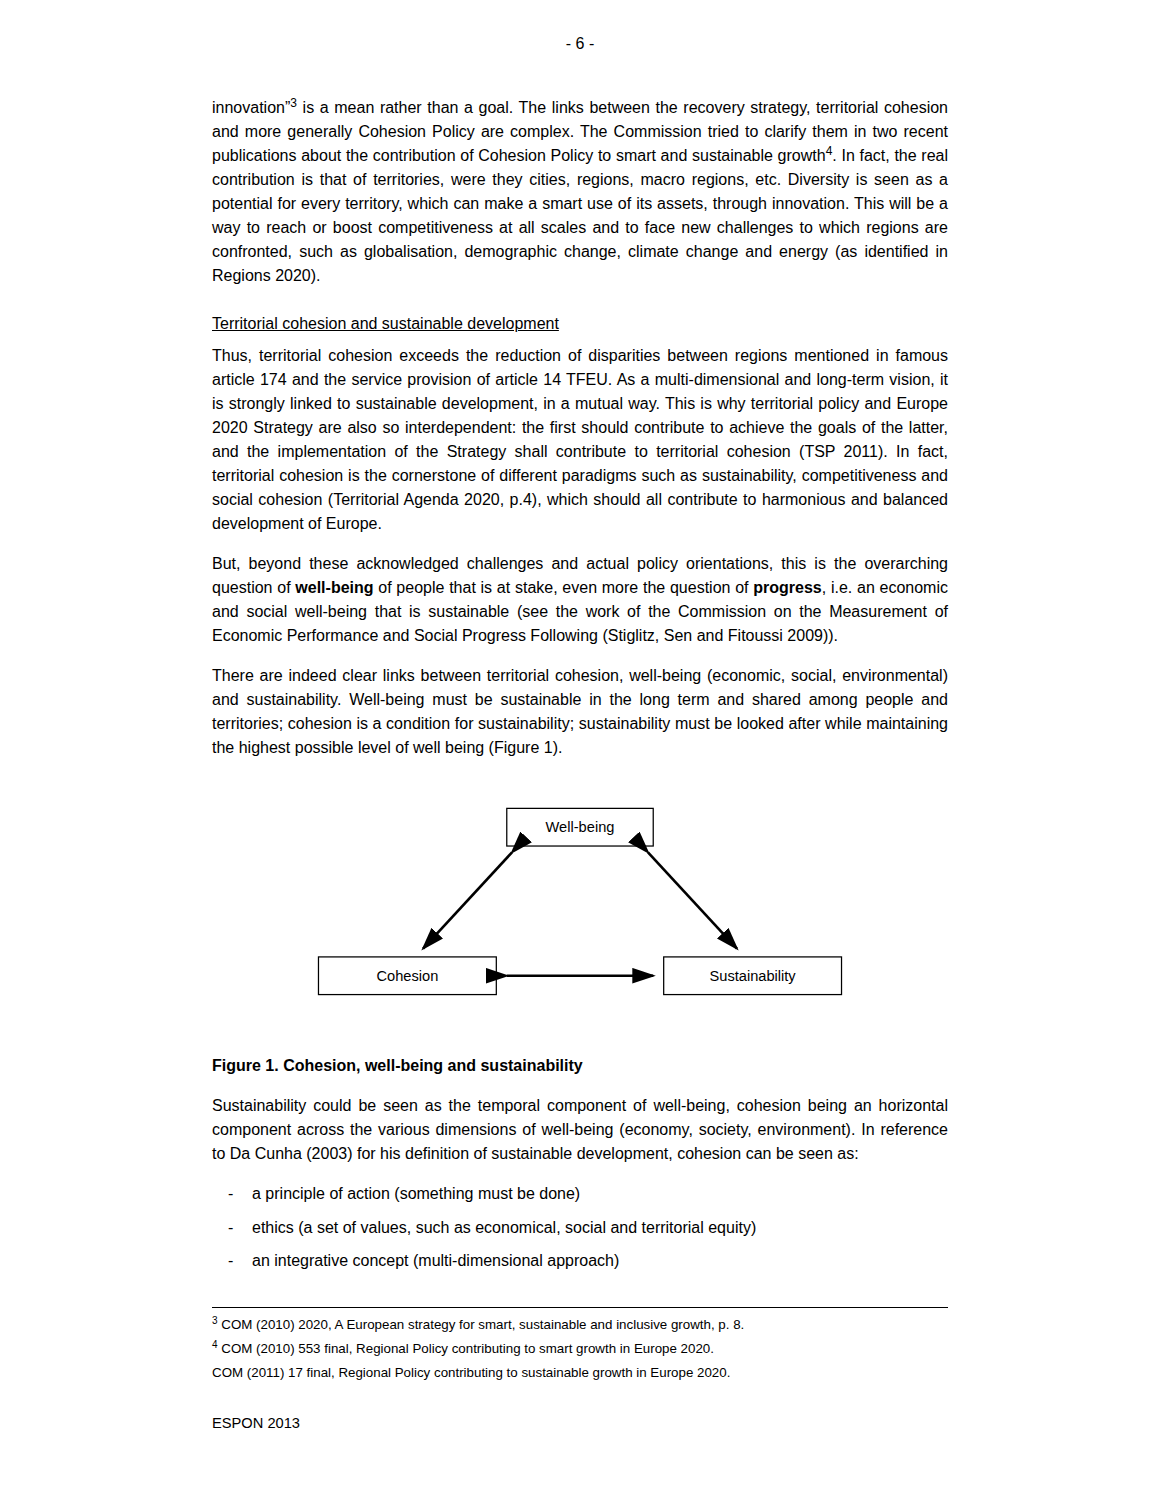- 6 -
innovation”3 is a mean rather than a goal. The links between the recovery strategy, territorial cohesion and more generally Cohesion Policy are complex. The Commission tried to clarify them in two recent publications about the contribution of Cohesion Policy to smart and sustainable growth4. In fact, the real contribution is that of territories, were they cities, regions, macro regions, etc. Diversity is seen as a potential for every territory, which can make a smart use of its assets, through innovation. This will be a way to reach or boost competitiveness at all scales and to face new challenges to which regions are confronted, such as globalisation, demographic change, climate change and energy (as identified in Regions 2020).
Territorial cohesion and sustainable development
Thus, territorial cohesion exceeds the reduction of disparities between regions mentioned in famous article 174 and the service provision of article 14 TFEU. As a multi-dimensional and long-term vision, it is strongly linked to sustainable development, in a mutual way. This is why territorial policy and Europe 2020 Strategy are also so interdependent: the first should contribute to achieve the goals of the latter, and the implementation of the Strategy shall contribute to territorial cohesion (TSP 2011). In fact, territorial cohesion is the cornerstone of different paradigms such as sustainability, competitiveness and social cohesion (Territorial Agenda 2020, p.4), which should all contribute to harmonious and balanced development of Europe.
But, beyond these acknowledged challenges and actual policy orientations, this is the overarching question of well-being of people that is at stake, even more the question of progress, i.e. an economic and social well-being that is sustainable (see the work of the Commission on the Measurement of Economic Performance and Social Progress Following (Stiglitz, Sen and Fitoussi 2009)).
There are indeed clear links between territorial cohesion, well-being (economic, social, environmental) and sustainability. Well-being must be sustainable in the long term and shared among people and territories; cohesion is a condition for sustainability; sustainability must be looked after while maintaining the highest possible level of well being (Figure 1).
Well-being Cohesion Sustainability
Figure 1. Cohesion, well-being and sustainability
Sustainability could be seen as the temporal component of well-being, cohesion being an horizontal component across the various dimensions of well-being (economy, society, environment). In reference to Da Cunha (2003) for his definition of sustainable development, cohesion can be seen as:
a principle of action (something must be done)
ethics (a set of values, such as economical, social and territorial equity)
an integrative concept (multi-dimensional approach)
3 COM (2010) 2020, A European strategy for smart, sustainable and inclusive growth, p. 8.
4 COM (2010) 553 final, Regional Policy contributing to smart growth in Europe 2020.
COM (2011) 17 final, Regional Policy contributing to sustainable growth in Europe 2020.
ESPON 2013